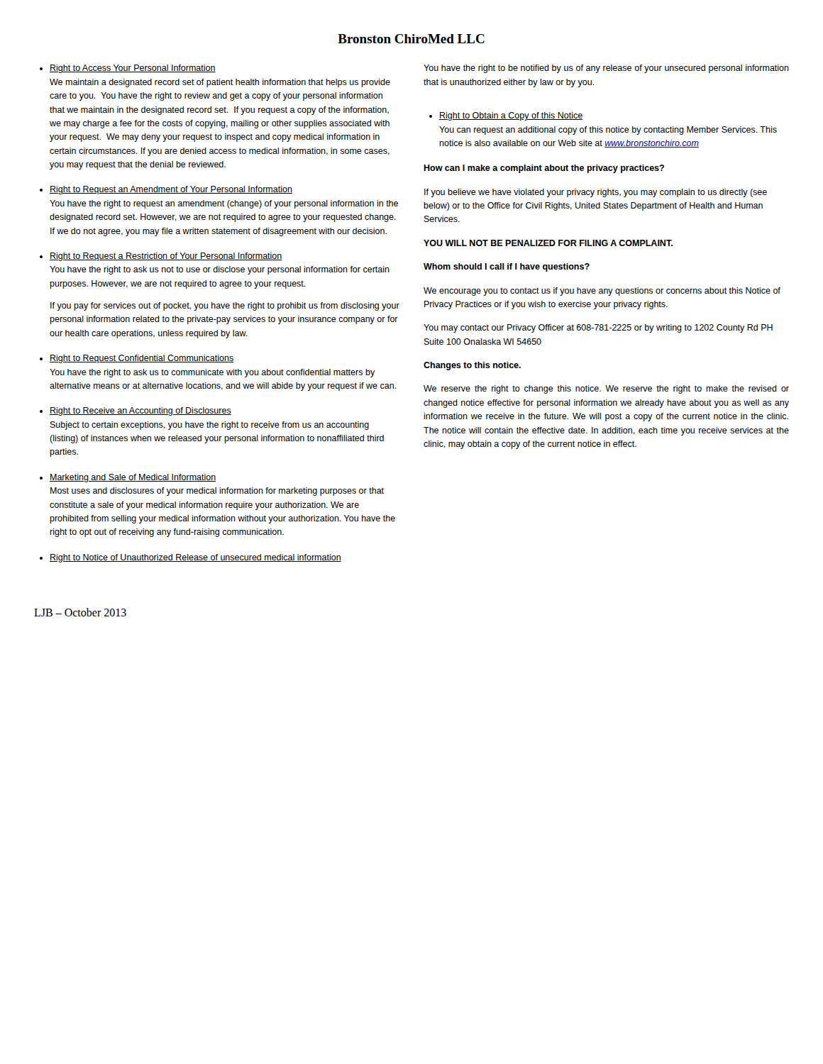Bronston ChiroMed LLC
Right to Access Your Personal Information
We maintain a designated record set of patient health information that helps us provide care to you. You have the right to review and get a copy of your personal information that we maintain in the designated record set. If you request a copy of the information, we may charge a fee for the costs of copying, mailing or other supplies associated with your request. We may deny your request to inspect and copy medical information in certain circumstances. If you are denied access to medical information, in some cases, you may request that the denial be reviewed.
Right to Request an Amendment of Your Personal Information
You have the right to request an amendment (change) of your personal information in the designated record set. However, we are not required to agree to your requested change. If we do not agree, you may file a written statement of disagreement with our decision.
Right to Request a Restriction of Your Personal Information
You have the right to ask us not to use or disclose your personal information for certain purposes. However, we are not required to agree to your request.
If you pay for services out of pocket, you have the right to prohibit us from disclosing your personal information related to the private-pay services to your insurance company or for our health care operations, unless required by law.
Right to Request Confidential Communications
You have the right to ask us to communicate with you about confidential matters by alternative means or at alternative locations, and we will abide by your request if we can.
Right to Receive an Accounting of Disclosures
Subject to certain exceptions, you have the right to receive from us an accounting (listing) of instances when we released your personal information to nonaffiliated third parties.
Marketing and Sale of Medical Information
Most uses and disclosures of your medical information for marketing purposes or that constitute a sale of your medical information require your authorization. We are prohibited from selling your medical information without your authorization. You have the right to opt out of receiving any fund-raising communication.
Right to Notice of Unauthorized Release of unsecured medical information
You have the right to be notified by us of any release of your unsecured personal information that is unauthorized either by law or by you.
Right to Obtain a Copy of this Notice
You can request an additional copy of this notice by contacting Member Services. This notice is also available on our Web site at www.bronstonchiro.com
How can I make a complaint about the privacy practices?
If you believe we have violated your privacy rights, you may complain to us directly (see below) or to the Office for Civil Rights, United States Department of Health and Human Services.
YOU WILL NOT BE PENALIZED FOR FILING A COMPLAINT.
Whom should I call if I have questions?
We encourage you to contact us if you have any questions or concerns about this Notice of Privacy Practices or if you wish to exercise your privacy rights.
You may contact our Privacy Officer at 608-781-2225 or by writing to 1202 County Rd PH Suite 100 Onalaska WI 54650
Changes to this notice.
We reserve the right to change this notice. We reserve the right to make the revised or changed notice effective for personal information we already have about you as well as any information we receive in the future. We will post a copy of the current notice in the clinic. The notice will contain the effective date. In addition, each time you receive services at the clinic, may obtain a copy of the current notice in effect.
LJB – October 2013